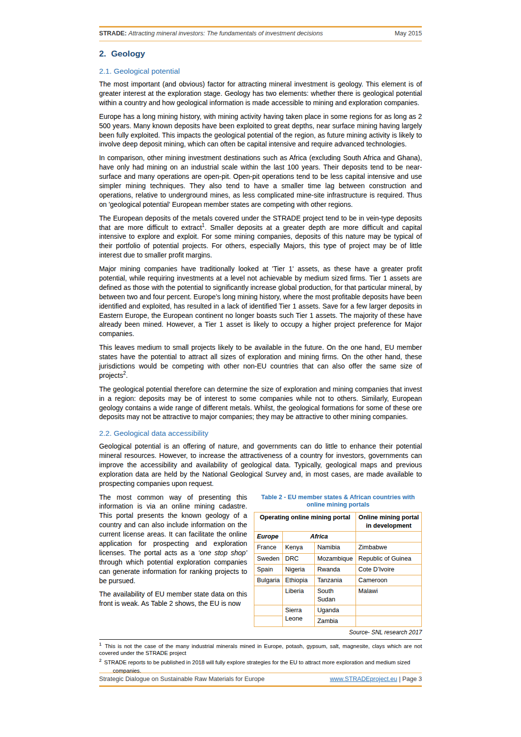STRADE: Attracting mineral investors: The fundamentals of investment decisions
May 2015
2. Geology
2.1. Geological potential
The most important (and obvious) factor for attracting mineral investment is geology. This element is of greater interest at the exploration stage. Geology has two elements: whether there is geological potential within a country and how geological information is made accessible to mining and exploration companies.
Europe has a long mining history, with mining activity having taken place in some regions for as long as 2 500 years. Many known deposits have been exploited to great depths, near surface mining having largely been fully exploited. This impacts the geological potential of the region, as future mining activity is likely to involve deep deposit mining, which can often be capital intensive and require advanced technologies.
In comparison, other mining investment destinations such as Africa (excluding South Africa and Ghana), have only had mining on an industrial scale within the last 100 years. Their deposits tend to be near-surface and many operations are open-pit. Open-pit operations tend to be less capital intensive and use simpler mining techniques. They also tend to have a smaller time lag between construction and operations, relative to underground mines, as less complicated mine-site infrastructure is required. Thus on 'geological potential' European member states are competing with other regions.
The European deposits of the metals covered under the STRADE project tend to be in vein-type deposits that are more difficult to extract1. Smaller deposits at a greater depth are more difficult and capital intensive to explore and exploit. For some mining companies, deposits of this nature may be typical of their portfolio of potential projects. For others, especially Majors, this type of project may be of little interest due to smaller profit margins.
Major mining companies have traditionally looked at 'Tier 1' assets, as these have a greater profit potential, while requiring investments at a level not achievable by medium sized firms. Tier 1 assets are defined as those with the potential to significantly increase global production, for that particular mineral, by between two and four percent. Europe’s long mining history, where the most profitable deposits have been identified and exploited, has resulted in a lack of identified Tier 1 assets. Save for a few larger deposits in Eastern Europe, the European continent no longer boasts such Tier 1 assets. The majority of these have already been mined. However, a Tier 1 asset is likely to occupy a higher project preference for Major companies.
This leaves medium to small projects likely to be available in the future. On the one hand, EU member states have the potential to attract all sizes of exploration and mining firms. On the other hand, these jurisdictions would be competing with other non-EU countries that can also offer the same size of projects2.
The geological potential therefore can determine the size of exploration and mining companies that invest in a region: deposits may be of interest to some companies while not to others. Similarly, European geology contains a wide range of different metals. Whilst, the geological formations for some of these ore deposits may not be attractive to major companies; they may be attractive to other mining companies.
2.2. Geological data accessibility
Geological potential is an offering of nature, and governments can do little to enhance their potential mineral resources. However, to increase the attractiveness of a country for investors, governments can improve the accessibility and availability of geological data. Typically, geological maps and previous exploration data are held by the National Geological Survey and, in most cases, are made available to prospecting companies upon request.
Table 2 - EU member states & African countries with online mining portals
| Operating online mining portal | Online mining portal in development |
| --- | --- |
| Europe | Africa | |
| France | Kenya | Namibia | Zimbabwe |
| Sweden | DRC | Mozambique | Republic of Guinea |
| Spain | Nigeria | Rwanda | Cote D’Ivoire |
| Bulgaria | Ethiopia | Tanzania | Cameroon |
| | Liberia | South Sudan | Malawi |
| | Sierra Leone | Uganda | |
| | Zambia | |
Source- SNL research 2017
The most common way of presenting this information is via an online mining cadastre. This portal presents the known geology of a country and can also include information on the current license areas. It can facilitate the online application for prospecting and exploration licenses. The portal acts as a ‘one stop shop’ through which potential exploration companies can generate information for ranking projects to be pursued.
The availability of EU member state data on this front is weak. As Table 2 shows, the EU is now
1 This is not the case of the many industrial minerals mined in Europe, potash, gypsum, salt, magnesite, clays which are not covered under the STRADE project
2 STRADE reports to be published in 2018 will fully explore strategies for the EU to attract more exploration and medium sized
companies.
Strategic Dialogue on Sustainable Raw Materials for Europe
www.STRADEproject.eu | Page 3